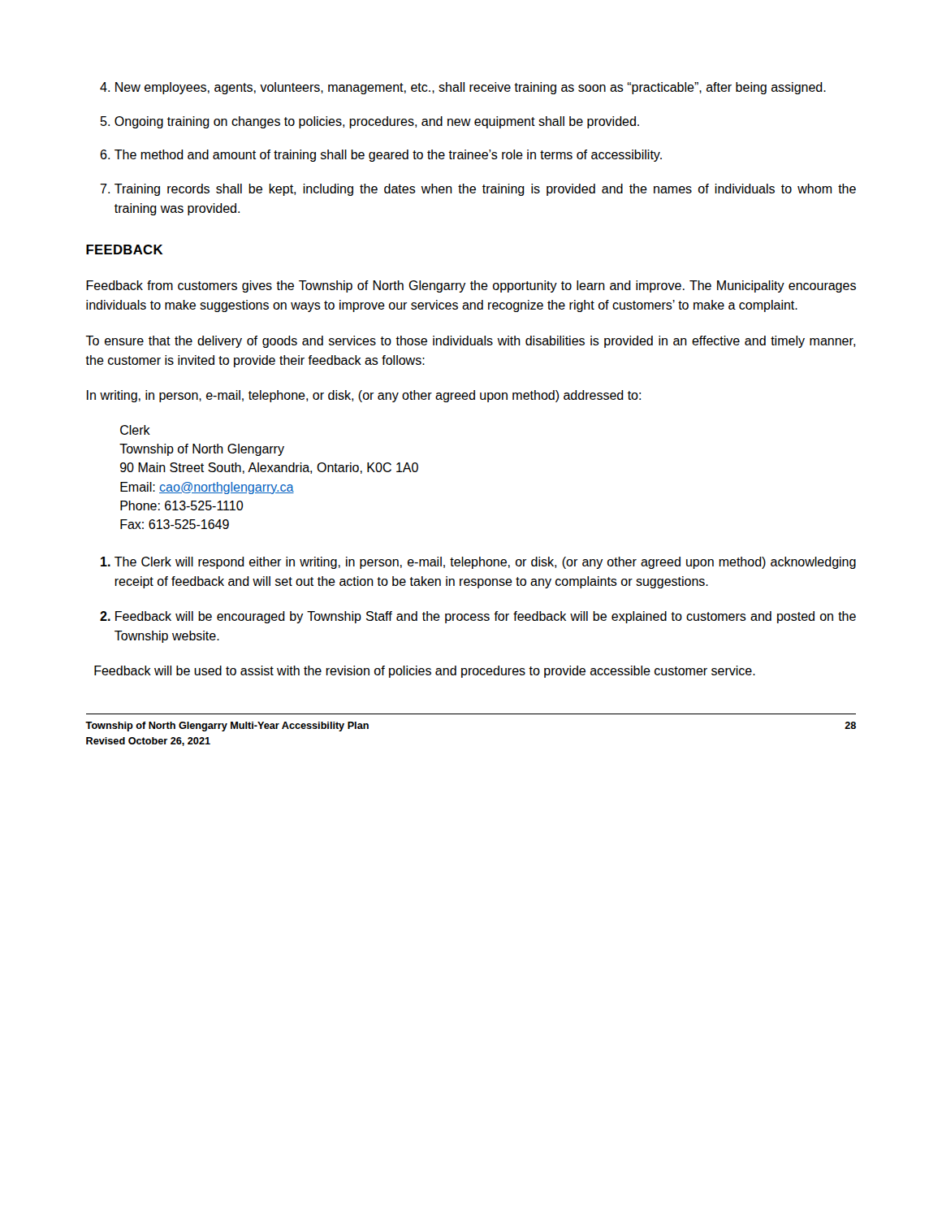New employees, agents, volunteers, management, etc., shall receive training as soon as “practicable”, after being assigned.
Ongoing training on changes to policies, procedures, and new equipment shall be provided.
The method and amount of training shall be geared to the trainee’s role in terms of accessibility.
Training records shall be kept, including the dates when the training is provided and the names of individuals to whom the training was provided.
FEEDBACK
Feedback from customers gives the Township of North Glengarry the opportunity to learn and improve. The Municipality encourages individuals to make suggestions on ways to improve our services and recognize the right of customers’ to make a complaint.
To ensure that the delivery of goods and services to those individuals with disabilities is provided in an effective and timely manner, the customer is invited to provide their feedback as follows:
In writing, in person, e-mail, telephone, or disk, (or any other agreed upon method) addressed to:
Clerk
Township of North Glengarry
90 Main Street South, Alexandria, Ontario, K0C 1A0
Email: cao@northglengarry.ca
Phone: 613-525-1110
Fax: 613-525-1649
The Clerk will respond either in writing, in person, e-mail, telephone, or disk, (or any other agreed upon method) acknowledging receipt of feedback and will set out the action to be taken in response to any complaints or suggestions.
Feedback will be encouraged by Township Staff and the process for feedback will be explained to customers and posted on the Township website.
Feedback will be used to assist with the revision of policies and procedures to provide accessible customer service.
Township of North Glengarry Multi-Year Accessibility Plan
Revised October 26, 2021
28